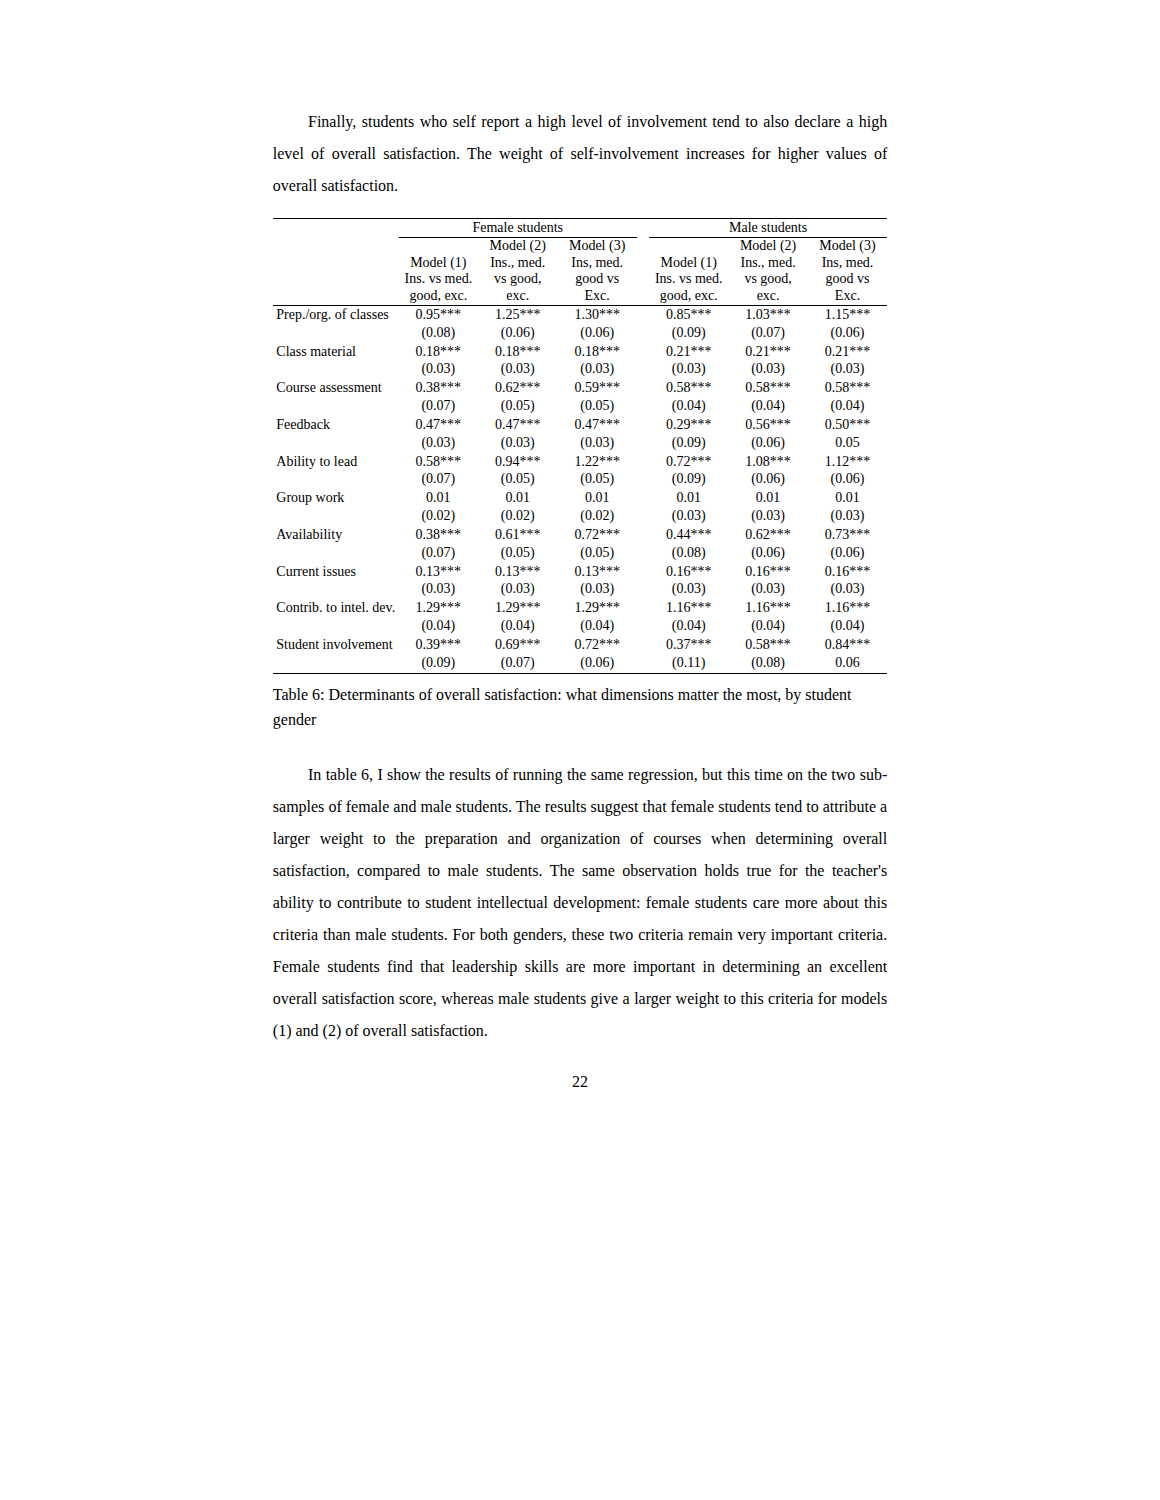Finally, students who self report a high level of involvement tend to also declare a high level of overall satisfaction. The weight of self-involvement increases for higher values of overall satisfaction.
| | Female students | | Male students |
| --- | --- | --- | --- |
| | Model (1) Ins. vs med. good, exc. | Model (2) Ins., med. vs good, exc. | Model (3) Ins, med. good vs Exc. | | Model (1) Ins. vs med. good, exc. | Model (2) Ins., med. vs good, exc. | Model (3) Ins, med. good vs Exc. |
| Prep./org. of classes | 0.95*** | 1.25*** | 1.30*** | | 0.85*** | 1.03*** | 1.15*** |
| | (0.08) | (0.06) | (0.06) | | (0.09) | (0.07) | (0.06) |
| Class material | 0.18*** | 0.18*** | 0.18*** | | 0.21*** | 0.21*** | 0.21*** |
| | (0.03) | (0.03) | (0.03) | | (0.03) | (0.03) | (0.03) |
| Course assessment | 0.38*** | 0.62*** | 0.59*** | | 0.58*** | 0.58*** | 0.58*** |
| | (0.07) | (0.05) | (0.05) | | (0.04) | (0.04) | (0.04) |
| Feedback | 0.47*** | 0.47*** | 0.47*** | | 0.29*** | 0.56*** | 0.50*** |
| | (0.03) | (0.03) | (0.03) | | (0.09) | (0.06) | 0.05 |
| Ability to lead | 0.58*** | 0.94*** | 1.22*** | | 0.72*** | 1.08*** | 1.12*** |
| | (0.07) | (0.05) | (0.05) | | (0.09) | (0.06) | (0.06) |
| Group work | 0.01 | 0.01 | 0.01 | | 0.01 | 0.01 | 0.01 |
| | (0.02) | (0.02) | (0.02) | | (0.03) | (0.03) | (0.03) |
| Availability | 0.38*** | 0.61*** | 0.72*** | | 0.44*** | 0.62*** | 0.73*** |
| | (0.07) | (0.05) | (0.05) | | (0.08) | (0.06) | (0.06) |
| Current issues | 0.13*** | 0.13*** | 0.13*** | | 0.16*** | 0.16*** | 0.16*** |
| | (0.03) | (0.03) | (0.03) | | (0.03) | (0.03) | (0.03) |
| Contrib. to intel. dev. | 1.29*** | 1.29*** | 1.29*** | | 1.16*** | 1.16*** | 1.16*** |
| | (0.04) | (0.04) | (0.04) | | (0.04) | (0.04) | (0.04) |
| Student involvement | 0.39*** | 0.69*** | 0.72*** | | 0.37*** | 0.58*** | 0.84*** |
| | (0.09) | (0.07) | (0.06) | | (0.11) | (0.08) | 0.06 |
Table 6: Determinants of overall satisfaction: what dimensions matter the most, by student gender
In table 6, I show the results of running the same regression, but this time on the two sub-samples of female and male students. The results suggest that female students tend to attribute a larger weight to the preparation and organization of courses when determining overall satisfaction, compared to male students. The same observation holds true for the teacher's ability to contribute to student intellectual development: female students care more about this criteria than male students. For both genders, these two criteria remain very important criteria. Female students find that leadership skills are more important in determining an excellent overall satisfaction score, whereas male students give a larger weight to this criteria for models (1) and (2) of overall satisfaction.
22